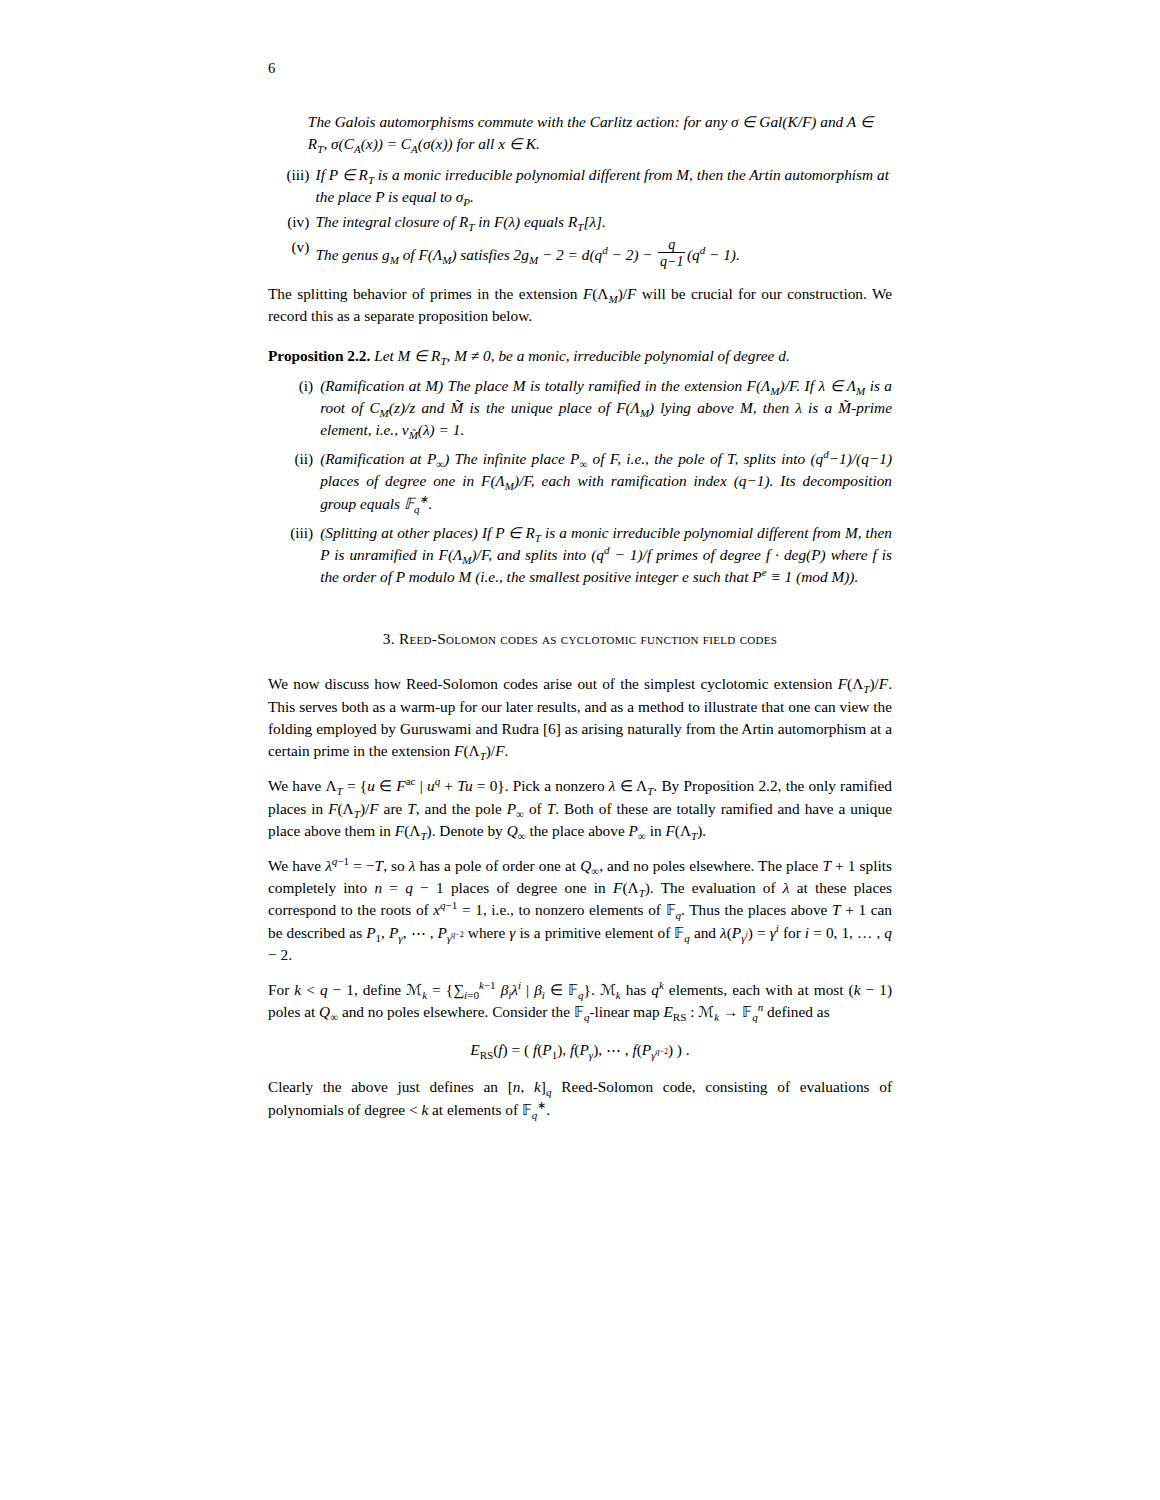6
The Galois automorphisms commute with the Carlitz action: for any σ ∈ Gal(K/F) and A ∈ RT, σ(CA(x)) = CA(σ(x)) for all x ∈ K.
(iii) If P ∈ RT is a monic irreducible polynomial different from M, then the Artin automorphism at the place P is equal to σP.
(iv) The integral closure of RT in F(λ) equals RT[λ].
(v) The genus gM of F(ΛM) satisfies 2gM − 2 = d(qd − 2) − qq−1(qd − 1).
The splitting behavior of primes in the extension F(ΛM)/F will be crucial for our construction. We record this as a separate proposition below.
Proposition 2.2. Let M ∈ RT, M ≠ 0, be a monic, irreducible polynomial of degree d.
(i)(Ramification at M) The place M is totally ramified in the extension F(ΛM)/F. If λ ∈ ΛM is a root of CM(z)/z and M̃ is the unique place of F(ΛM) lying above M, then λ is a M̃-prime element, i.e., vM̃(λ) = 1.
(ii)(Ramification at P∞) The infinite place P∞ of F, i.e., the pole of T, splits into (qd−1)/(q−1) places of degree one in F(ΛM)/F, each with ramification index (q−1). Its decomposition group equals 𝔽q∗.
(iii)(Splitting at other places) If P ∈ RT is a monic irreducible polynomial different from M, then P is unramified in F(ΛM)/F, and splits into (qd − 1)/f primes of degree f · deg(P) where f is the order of P modulo M (i.e., the smallest positive integer e such that Pe ≡ 1 (mod M)).
3. Reed-Solomon codes as cyclotomic function field codes
We now discuss how Reed-Solomon codes arise out of the simplest cyclotomic extension F(ΛT)/F. This serves both as a warm-up for our later results, and as a method to illustrate that one can view the folding employed by Guruswami and Rudra [6] as arising naturally from the Artin automorphism at a certain prime in the extension F(ΛT)/F.
We have ΛT = {u ∈ Fac | uq + Tu = 0}. Pick a nonzero λ ∈ ΛT. By Proposition 2.2, the only ramified places in F(ΛT)/F are T, and the pole P∞ of T. Both of these are totally ramified and have a unique place above them in F(ΛT). Denote by Q∞ the place above P∞ in F(ΛT).
We have λq−1 = −T, so λ has a pole of order one at Q∞, and no poles elsewhere. The place T + 1 splits completely into n = q − 1 places of degree one in F(ΛT). The evaluation of λ at these places correspond to the roots of xq−1 = 1, i.e., to nonzero elements of 𝔽q. Thus the places above T + 1 can be described as P1, Pγ, ⋯ , Pγq−2 where γ is a primitive element of 𝔽q and λ(Pγi) = γi for i = 0, 1, … , q − 2.
For k < q − 1, define ℳk = {∑i=0k−1 βiλi | βi ∈ 𝔽q}. ℳk has qk elements, each with at most (k − 1) poles at Q∞ and no poles elsewhere. Consider the 𝔽q-linear map ERS : ℳk → 𝔽qn defined as
ERS(f) = ( f(P1), f(Pγ), ⋯ , f(Pγq−2) ) .
Clearly the above just defines an [n, k]q Reed-Solomon code, consisting of evaluations of polynomials of degree < k at elements of 𝔽q∗.